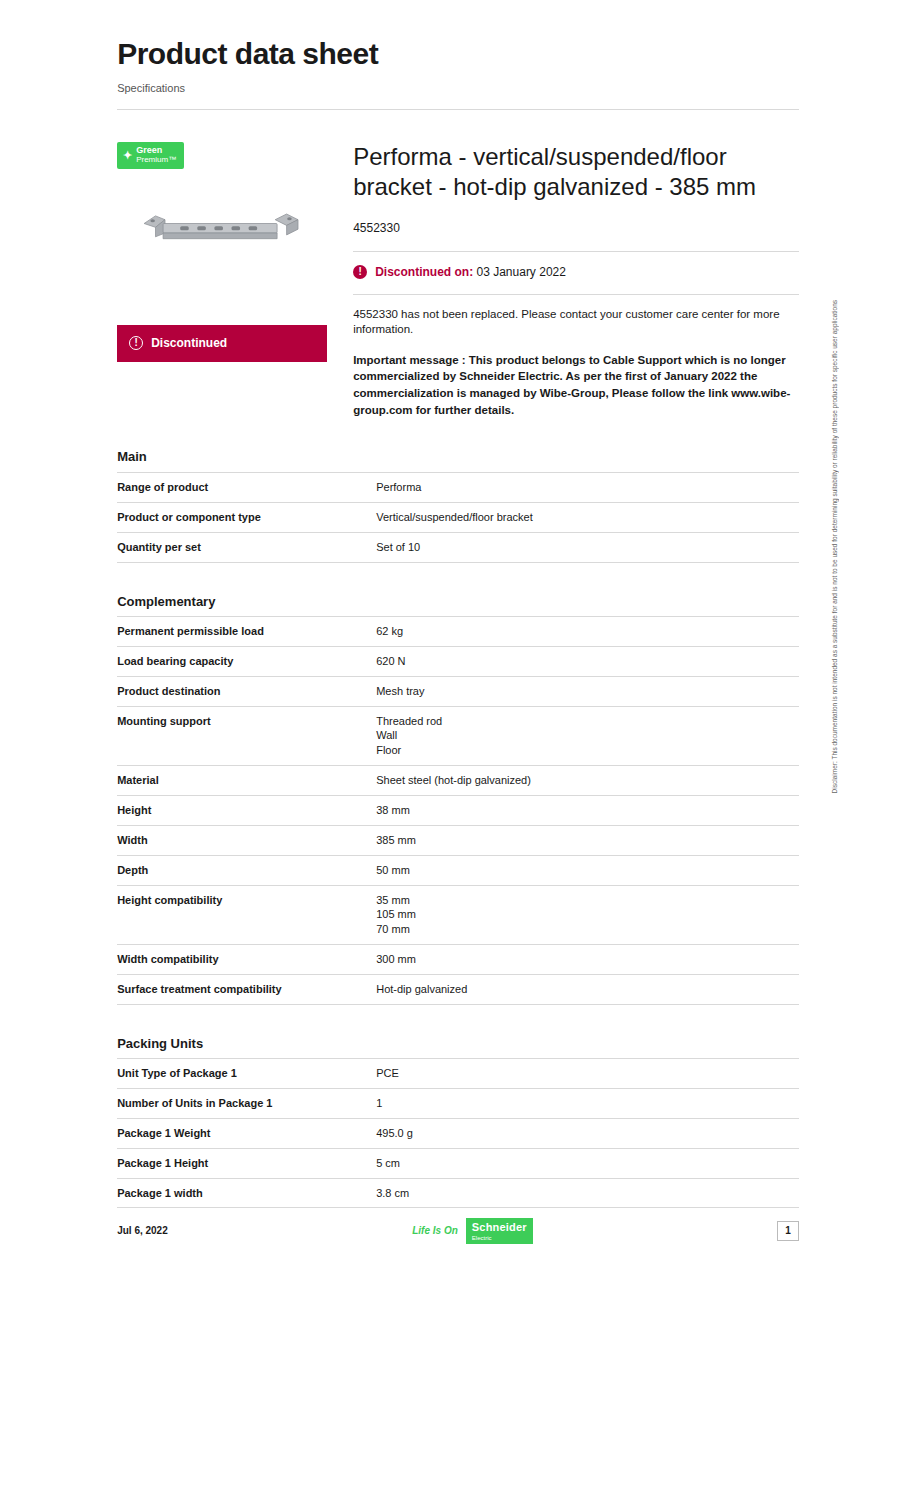Product data sheet
Specifications
✦ GreenPremium™
! Discontinued
Performa - vertical/suspended/floor bracket - hot-dip galvanized - 385 mm
4552330
! Discontinued on: 03 January 2022
4552330 has not been replaced. Please contact your customer care center for more information.
Important message : This product belongs to Cable Support which is no longer commercialized by Schneider Electric. As per the first of January 2022 the commercialization is managed by Wibe-Group, Please follow the link www.wibe-group.com for further details.
Main
| Range of product | Performa |
| Product or component type | Vertical/suspended/floor bracket |
| Quantity per set | Set of 10 |
Complementary
| Permanent permissible load | 62 kg |
| Load bearing capacity | 620 N |
| Product destination | Mesh tray |
| Mounting support | Threaded rod Wall Floor |
| Material | Sheet steel (hot-dip galvanized) |
| Height | 38 mm |
| Width | 385 mm |
| Depth | 50 mm |
| Height compatibility | 35 mm 105 mm 70 mm |
| Width compatibility | 300 mm |
| Surface treatment compatibility | Hot-dip galvanized |
Packing Units
| Unit Type of Package 1 | PCE |
| Number of Units in Package 1 | 1 |
| Package 1 Weight | 495.0 g |
| Package 1 Height | 5 cm |
| Package 1 width | 3.8 cm |
Disclaimer: This documentation is not intended as a substitute for and is not to be used for determining suitability or reliability of these products for specific user applications
Jul 6, 2022 Life Is On SchneiderElectric 1